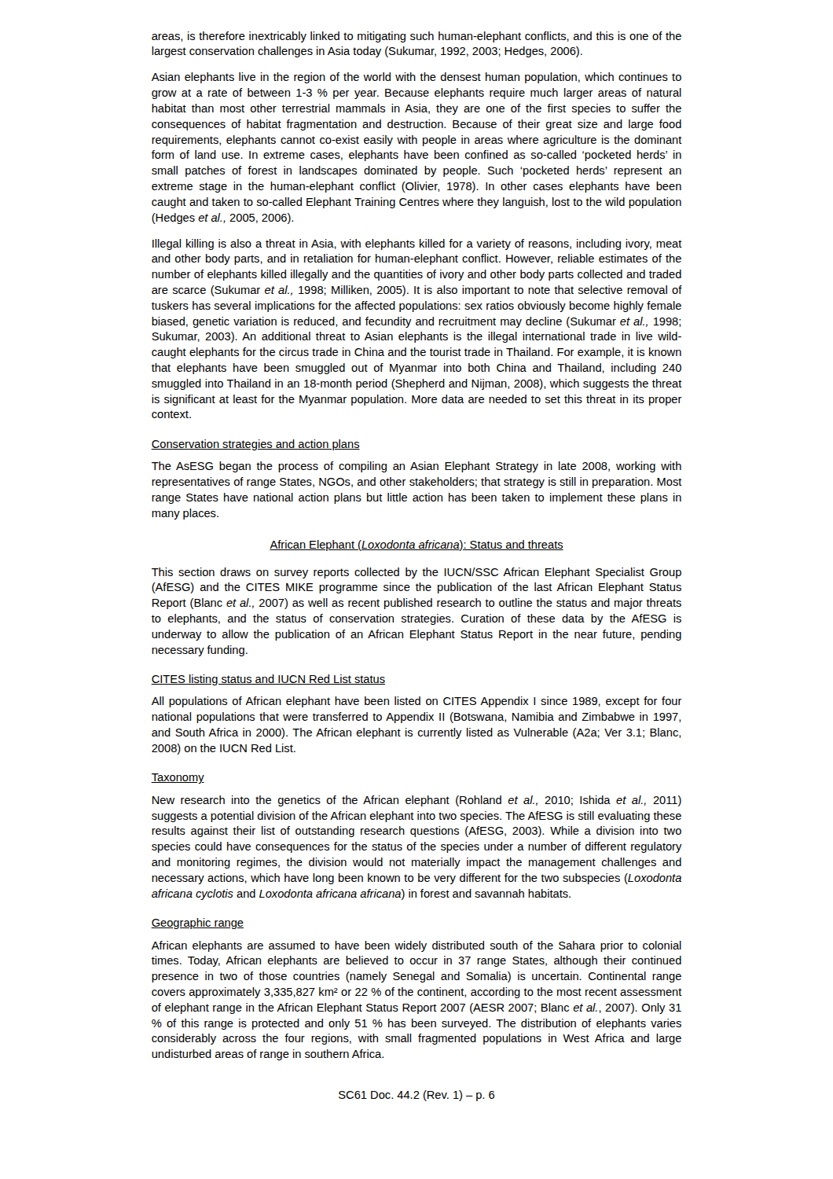areas, is therefore inextricably linked to mitigating such human-elephant conflicts, and this is one of the largest conservation challenges in Asia today (Sukumar, 1992, 2003; Hedges, 2006).
Asian elephants live in the region of the world with the densest human population, which continues to grow at a rate of between 1-3 % per year. Because elephants require much larger areas of natural habitat than most other terrestrial mammals in Asia, they are one of the first species to suffer the consequences of habitat fragmentation and destruction. Because of their great size and large food requirements, elephants cannot co-exist easily with people in areas where agriculture is the dominant form of land use. In extreme cases, elephants have been confined as so-called ‘pocketed herds’ in small patches of forest in landscapes dominated by people. Such ‘pocketed herds’ represent an extreme stage in the human-elephant conflict (Olivier, 1978). In other cases elephants have been caught and taken to so-called Elephant Training Centres where they languish, lost to the wild population (Hedges et al., 2005, 2006).
Illegal killing is also a threat in Asia, with elephants killed for a variety of reasons, including ivory, meat and other body parts, and in retaliation for human-elephant conflict. However, reliable estimates of the number of elephants killed illegally and the quantities of ivory and other body parts collected and traded are scarce (Sukumar et al., 1998; Milliken, 2005). It is also important to note that selective removal of tuskers has several implications for the affected populations: sex ratios obviously become highly female biased, genetic variation is reduced, and fecundity and recruitment may decline (Sukumar et al., 1998; Sukumar, 2003). An additional threat to Asian elephants is the illegal international trade in live wild-caught elephants for the circus trade in China and the tourist trade in Thailand. For example, it is known that elephants have been smuggled out of Myanmar into both China and Thailand, including 240 smuggled into Thailand in an 18-month period (Shepherd and Nijman, 2008), which suggests the threat is significant at least for the Myanmar population. More data are needed to set this threat in its proper context.
Conservation strategies and action plans
The AsESG began the process of compiling an Asian Elephant Strategy in late 2008, working with representatives of range States, NGOs, and other stakeholders; that strategy is still in preparation. Most range States have national action plans but little action has been taken to implement these plans in many places.
African Elephant (Loxodonta africana): Status and threats
This section draws on survey reports collected by the IUCN/SSC African Elephant Specialist Group (AfESG) and the CITES MIKE programme since the publication of the last African Elephant Status Report (Blanc et al., 2007) as well as recent published research to outline the status and major threats to elephants, and the status of conservation strategies. Curation of these data by the AfESG is underway to allow the publication of an African Elephant Status Report in the near future, pending necessary funding.
CITES listing status and IUCN Red List status
All populations of African elephant have been listed on CITES Appendix I since 1989, except for four national populations that were transferred to Appendix II (Botswana, Namibia and Zimbabwe in 1997, and South Africa in 2000). The African elephant is currently listed as Vulnerable (A2a; Ver 3.1; Blanc, 2008) on the IUCN Red List.
Taxonomy
New research into the genetics of the African elephant (Rohland et al., 2010; Ishida et al., 2011) suggests a potential division of the African elephant into two species. The AfESG is still evaluating these results against their list of outstanding research questions (AfESG, 2003). While a division into two species could have consequences for the status of the species under a number of different regulatory and monitoring regimes, the division would not materially impact the management challenges and necessary actions, which have long been known to be very different for the two subspecies (Loxodonta africana cyclotis and Loxodonta africana africana) in forest and savannah habitats.
Geographic range
African elephants are assumed to have been widely distributed south of the Sahara prior to colonial times. Today, African elephants are believed to occur in 37 range States, although their continued presence in two of those countries (namely Senegal and Somalia) is uncertain. Continental range covers approximately 3,335,827 km² or 22 % of the continent, according to the most recent assessment of elephant range in the African Elephant Status Report 2007 (AESR 2007; Blanc et al., 2007). Only 31 % of this range is protected and only 51 % has been surveyed. The distribution of elephants varies considerably across the four regions, with small fragmented populations in West Africa and large undisturbed areas of range in southern Africa.
SC61 Doc. 44.2 (Rev. 1) – p. 6